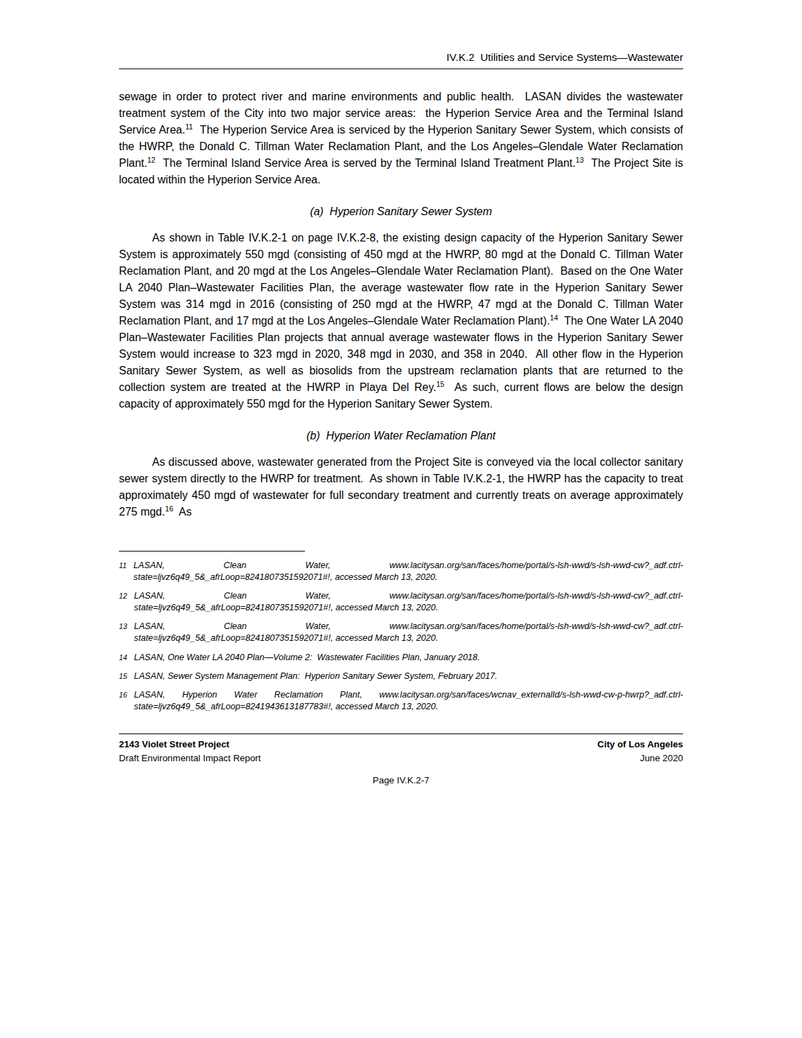IV.K.2 Utilities and Service Systems—Wastewater
sewage in order to protect river and marine environments and public health. LASAN divides the wastewater treatment system of the City into two major service areas: the Hyperion Service Area and the Terminal Island Service Area.11 The Hyperion Service Area is serviced by the Hyperion Sanitary Sewer System, which consists of the HWRP, the Donald C. Tillman Water Reclamation Plant, and the Los Angeles–Glendale Water Reclamation Plant.12 The Terminal Island Service Area is served by the Terminal Island Treatment Plant.13 The Project Site is located within the Hyperion Service Area.
(a) Hyperion Sanitary Sewer System
As shown in Table IV.K.2-1 on page IV.K.2-8, the existing design capacity of the Hyperion Sanitary Sewer System is approximately 550 mgd (consisting of 450 mgd at the HWRP, 80 mgd at the Donald C. Tillman Water Reclamation Plant, and 20 mgd at the Los Angeles–Glendale Water Reclamation Plant). Based on the One Water LA 2040 Plan–Wastewater Facilities Plan, the average wastewater flow rate in the Hyperion Sanitary Sewer System was 314 mgd in 2016 (consisting of 250 mgd at the HWRP, 47 mgd at the Donald C. Tillman Water Reclamation Plant, and 17 mgd at the Los Angeles–Glendale Water Reclamation Plant).14 The One Water LA 2040 Plan–Wastewater Facilities Plan projects that annual average wastewater flows in the Hyperion Sanitary Sewer System would increase to 323 mgd in 2020, 348 mgd in 2030, and 358 in 2040. All other flow in the Hyperion Sanitary Sewer System, as well as biosolids from the upstream reclamation plants that are returned to the collection system are treated at the HWRP in Playa Del Rey.15 As such, current flows are below the design capacity of approximately 550 mgd for the Hyperion Sanitary Sewer System.
(b) Hyperion Water Reclamation Plant
As discussed above, wastewater generated from the Project Site is conveyed via the local collector sanitary sewer system directly to the HWRP for treatment. As shown in Table IV.K.2-1, the HWRP has the capacity to treat approximately 450 mgd of wastewater for full secondary treatment and currently treats on average approximately 275 mgd.16 As
11 LASAN, Clean Water, www.lacitysan.org/san/faces/home/portal/s-lsh-wwd/s-lsh-wwd-cw?_adf.ctrl-state=ljvz6q49_5&_afrLoop=8241807351592071#!, accessed March 13, 2020.
12 LASAN, Clean Water, www.lacitysan.org/san/faces/home/portal/s-lsh-wwd/s-lsh-wwd-cw?_adf.ctrl-state=ljvz6q49_5&_afrLoop=8241807351592071#!, accessed March 13, 2020.
13 LASAN, Clean Water, www.lacitysan.org/san/faces/home/portal/s-lsh-wwd/s-lsh-wwd-cw?_adf.ctrl-state=ljvz6q49_5&_afrLoop=8241807351592071#!, accessed March 13, 2020.
14 LASAN, One Water LA 2040 Plan—Volume 2: Wastewater Facilities Plan, January 2018.
15 LASAN, Sewer System Management Plan: Hyperion Sanitary Sewer System, February 2017.
16 LASAN, Hyperion Water Reclamation Plant, www.lacitysan.org/san/faces/wcnav_externalId/s-lsh-wwd-cw-p-hwrp?_adf.ctrl-state=ljvz6q49_5&_afrLoop=8241943613187783#!, accessed March 13, 2020.
2143 Violet Street Project City of Los Angeles
Draft Environmental Impact Report June 2020
Page IV.K.2-7